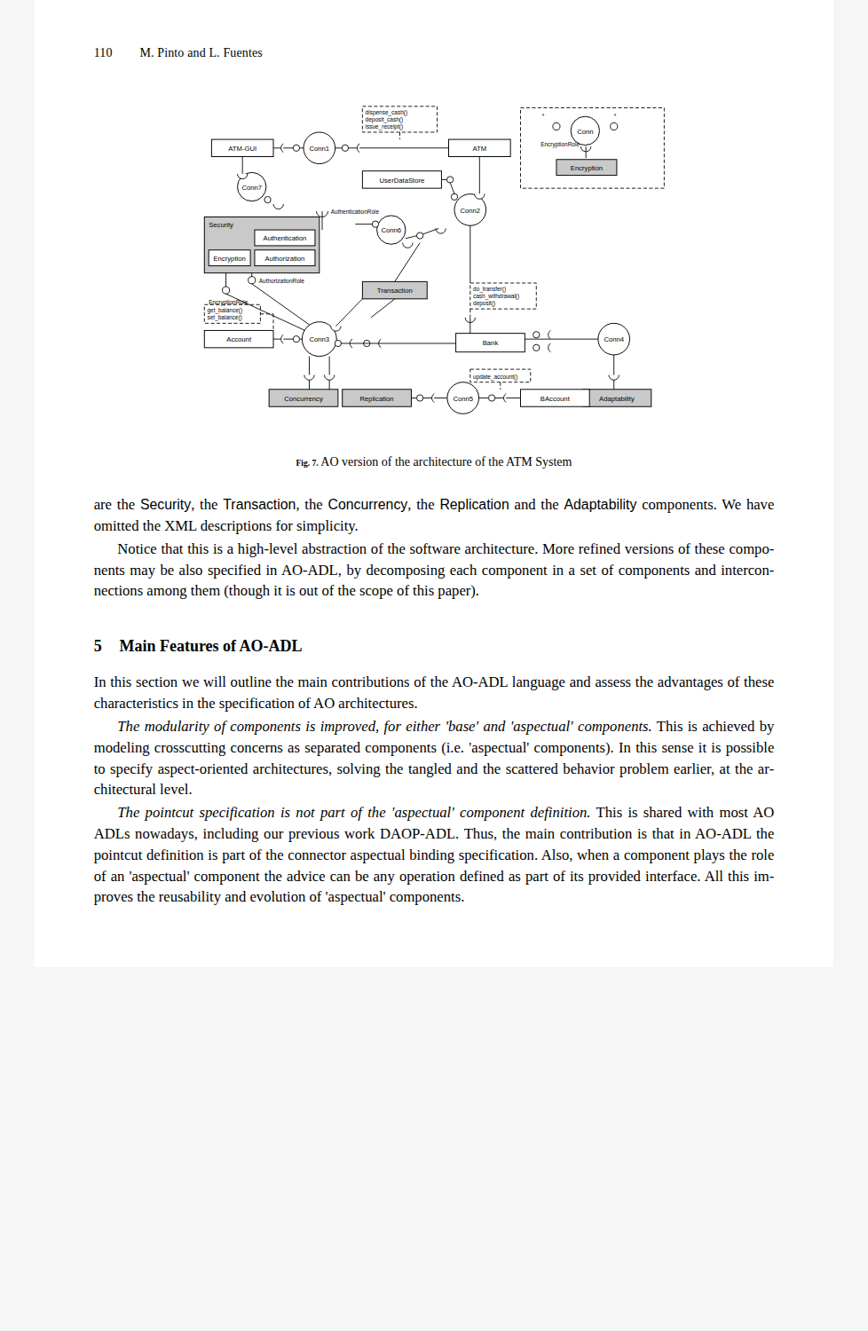110 M. Pinto and L. Fuentes
Conn * * EncryptionRole Encryption ATM-GUI Conn1 ATM dispense_cash() deposit_cash() issue_receipt() Conn7 UserDataStore Conn2 Security Authentication Encryption Authorization AuthenticationRole AuthorizationRole EncryptionRole Conn6 Transaction Account get_balance() set_balance() Conn3 Bank do_transfer() cash_withdrawal() deposit() Conn4 Adaptability Concurrency Replication Conn5 BAccount update_account()
Fig. 7. AO version of the architecture of the ATM System
are the Security, the Transaction, the Concurrency, the Replication and the Adaptability components. We have omitted the XML descriptions for simplicity.
Notice that this is a high-level abstraction of the software architecture. More refined versions of these components may be also specified in AO-ADL, by decomposing each component in a set of components and interconnections among them (though it is out of the scope of this paper).
5 Main Features of AO-ADL
In this section we will outline the main contributions of the AO-ADL language and assess the advantages of these characteristics in the specification of AO architectures.
The modularity of components is improved, for either 'base' and 'aspectual' components. This is achieved by modeling crosscutting concerns as separated components (i.e. 'aspectual' components). In this sense it is possible to specify aspect-oriented architectures, solving the tangled and the scattered behavior problem earlier, at the architectural level.
The pointcut specification is not part of the 'aspectual' component definition. This is shared with most AO ADLs nowadays, including our previous work DAOP-ADL. Thus, the main contribution is that in AO-ADL the pointcut definition is part of the connector aspectual binding specification. Also, when a component plays the role of an 'aspectual' component the advice can be any operation defined as part of its provided interface. All this improves the reusability and evolution of 'aspectual' components.